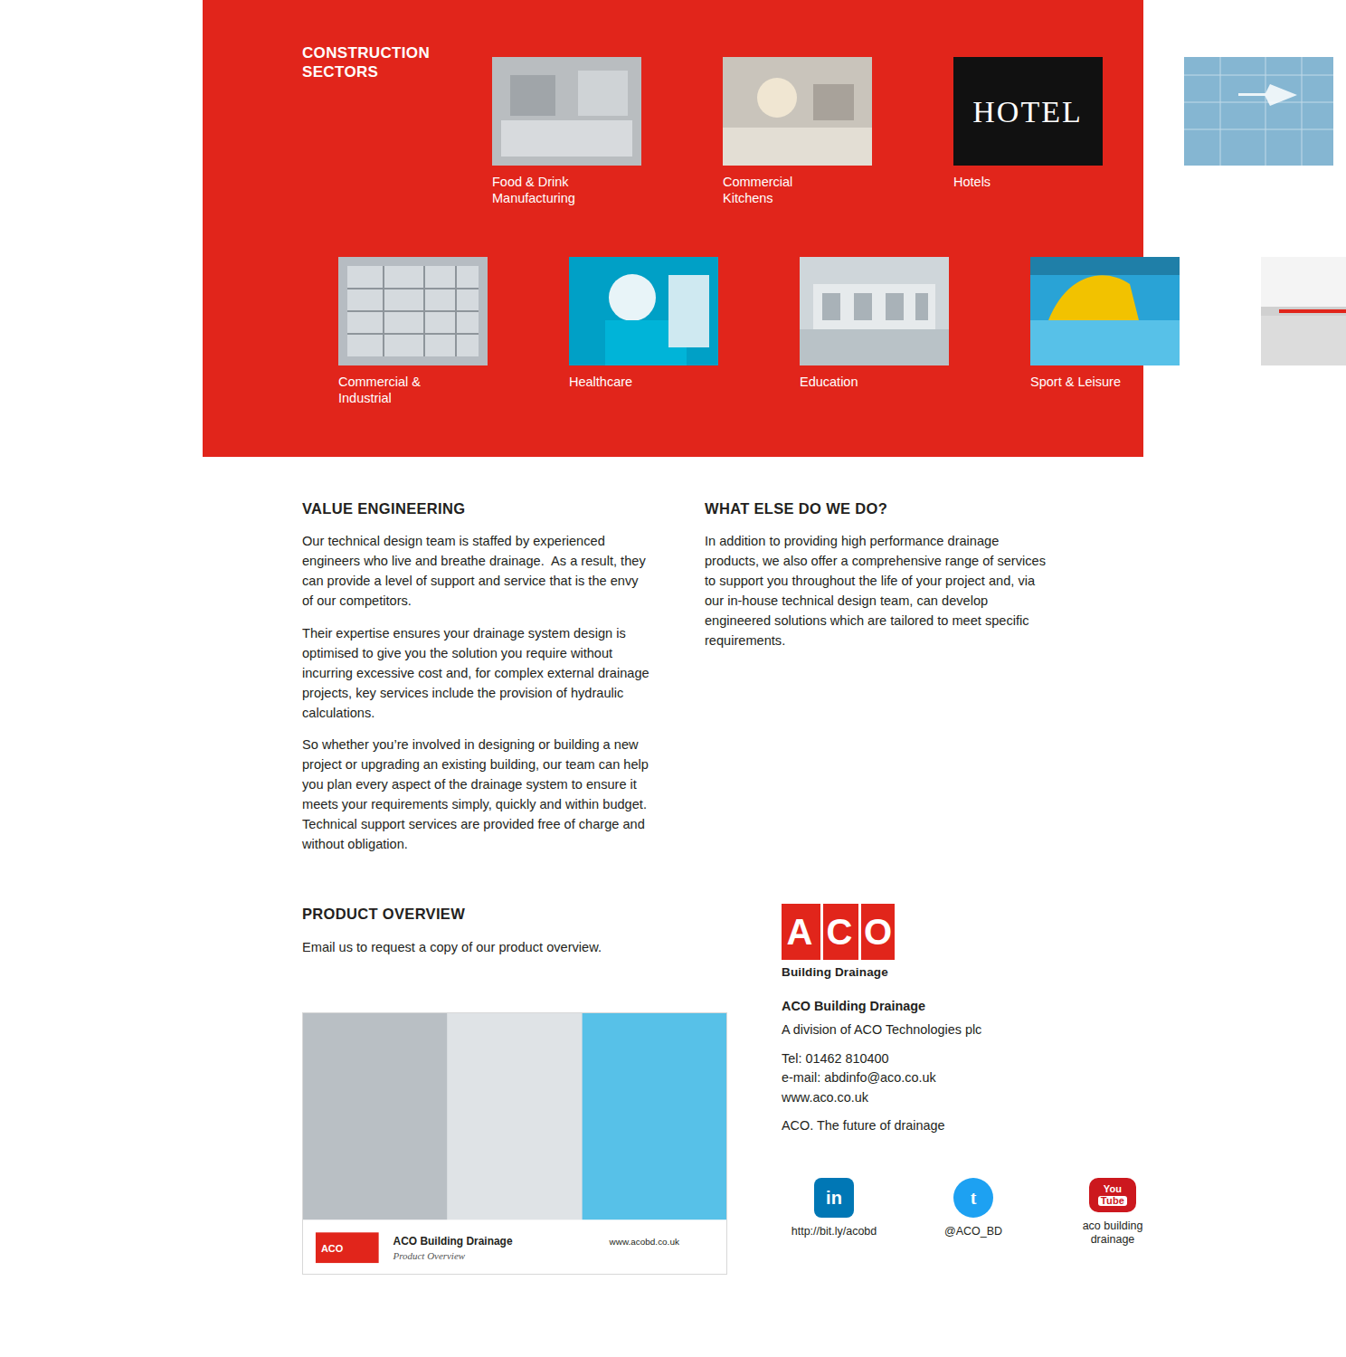Construction
Sectors
Food & Drink
Manufacturing
Commercial
Kitchens
Hotels
Infrastructure
Commercial &
Industrial
Healthcare
Education
Sport & Leisure
Residential
Value Engineering
Our technical design team is staffed by experienced engineers who live and breathe drainage. As a result, they can provide a level of support and service that is the envy of our competitors.
Their expertise ensures your drainage system design is optimised to give you the solution you require without incurring excessive cost and, for complex external drainage projects, key services include the provision of hydraulic calculations.
So whether you’re involved in designing or building a new project or upgrading an existing building, our team can help you plan every aspect of the drainage system to ensure it meets your requirements simply, quickly and within budget. Technical support services are provided free of charge and without obligation.
What else do we do?
In addition to providing high performance drainage products, we also offer a comprehensive range of services to support you throughout the life of your project and, via our in-house technical design team, can develop engineered solutions which are tailored to meet specific requirements.
Product Overview
Email us to request a copy of our product overview.
A
C
O
Building Drainage
ACO Building Drainage
A division of ACO Technologies plc
Tel: 01462 810400
e-mail: abdinfo@aco.co.uk
www.aco.co.uk
ACO. The future of drainage
in
http://bit.ly/acobd
t
@ACO_BD
You Tube
aco building drainage